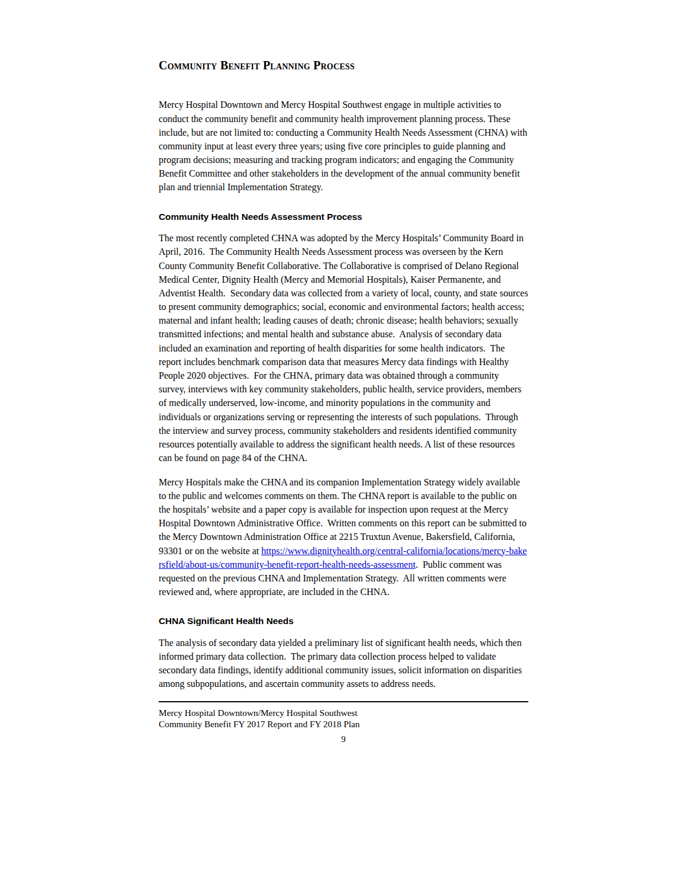Community Benefit Planning Process
Mercy Hospital Downtown and Mercy Hospital Southwest engage in multiple activities to conduct the community benefit and community health improvement planning process. These include, but are not limited to: conducting a Community Health Needs Assessment (CHNA) with community input at least every three years; using five core principles to guide planning and program decisions; measuring and tracking program indicators; and engaging the Community Benefit Committee and other stakeholders in the development of the annual community benefit plan and triennial Implementation Strategy.
Community Health Needs Assessment Process
The most recently completed CHNA was adopted by the Mercy Hospitals’ Community Board in April, 2016. The Community Health Needs Assessment process was overseen by the Kern County Community Benefit Collaborative. The Collaborative is comprised of Delano Regional Medical Center, Dignity Health (Mercy and Memorial Hospitals), Kaiser Permanente, and Adventist Health. Secondary data was collected from a variety of local, county, and state sources to present community demographics; social, economic and environmental factors; health access; maternal and infant health; leading causes of death; chronic disease; health behaviors; sexually transmitted infections; and mental health and substance abuse. Analysis of secondary data included an examination and reporting of health disparities for some health indicators. The report includes benchmark comparison data that measures Mercy data findings with Healthy People 2020 objectives. For the CHNA, primary data was obtained through a community survey, interviews with key community stakeholders, public health, service providers, members of medically underserved, low-income, and minority populations in the community and individuals or organizations serving or representing the interests of such populations. Through the interview and survey process, community stakeholders and residents identified community resources potentially available to address the significant health needs. A list of these resources can be found on page 84 of the CHNA.
Mercy Hospitals make the CHNA and its companion Implementation Strategy widely available to the public and welcomes comments on them. The CHNA report is available to the public on the hospitals’ website and a paper copy is available for inspection upon request at the Mercy Hospital Downtown Administrative Office. Written comments on this report can be submitted to the Mercy Downtown Administration Office at 2215 Truxtun Avenue, Bakersfield, California, 93301 or on the website at https://www.dignityhealth.org/central-california/locations/mercy-bakersfield/about-us/community-benefit-report-health-needs-assessment. Public comment was requested on the previous CHNA and Implementation Strategy. All written comments were reviewed and, where appropriate, are included in the CHNA.
CHNA Significant Health Needs
The analysis of secondary data yielded a preliminary list of significant health needs, which then informed primary data collection. The primary data collection process helped to validate secondary data findings, identify additional community issues, solicit information on disparities among subpopulations, and ascertain community assets to address needs.
Mercy Hospital Downtown/Mercy Hospital Southwest
Community Benefit FY 2017 Report and FY 2018 Plan
9